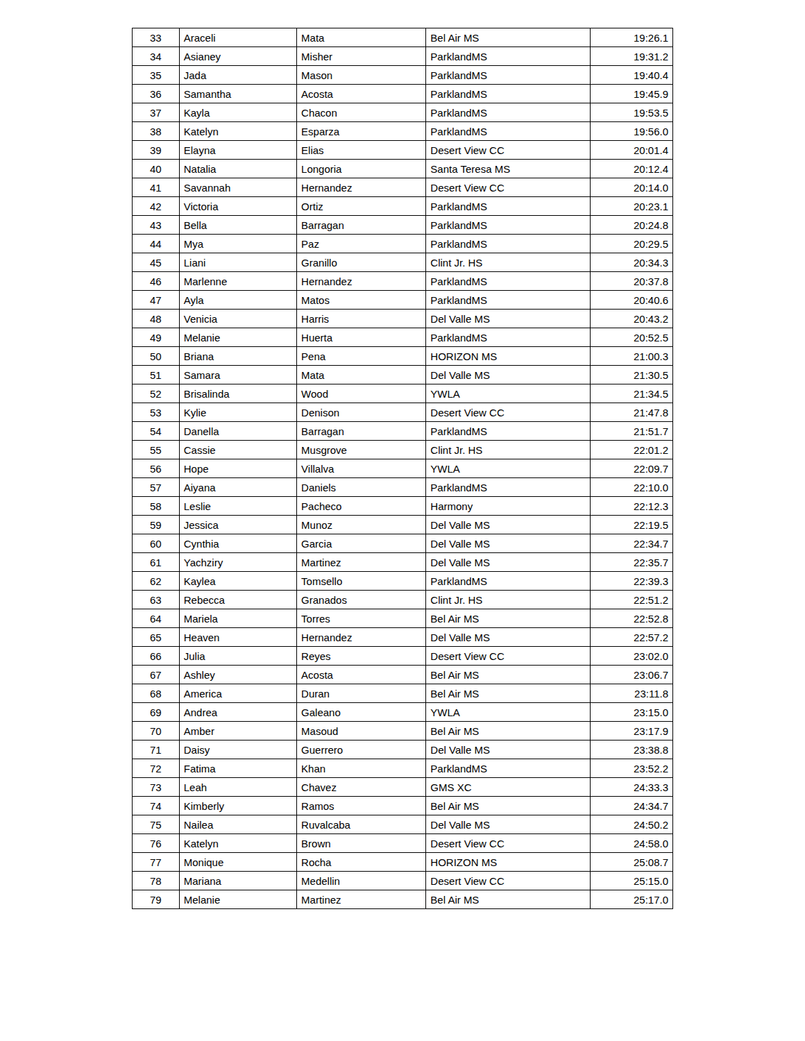| 33 | Araceli | Mata | Bel Air MS | 19:26.1 |
| 34 | Asianey | Misher | ParklandMS | 19:31.2 |
| 35 | Jada | Mason | ParklandMS | 19:40.4 |
| 36 | Samantha | Acosta | ParklandMS | 19:45.9 |
| 37 | Kayla | Chacon | ParklandMS | 19:53.5 |
| 38 | Katelyn | Esparza | ParklandMS | 19:56.0 |
| 39 | Elayna | Elias | Desert View CC | 20:01.4 |
| 40 | Natalia | Longoria | Santa Teresa MS | 20:12.4 |
| 41 | Savannah | Hernandez | Desert View CC | 20:14.0 |
| 42 | Victoria | Ortiz | ParklandMS | 20:23.1 |
| 43 | Bella | Barragan | ParklandMS | 20:24.8 |
| 44 | Mya | Paz | ParklandMS | 20:29.5 |
| 45 | Liani | Granillo | Clint Jr. HS | 20:34.3 |
| 46 | Marlenne | Hernandez | ParklandMS | 20:37.8 |
| 47 | Ayla | Matos | ParklandMS | 20:40.6 |
| 48 | Venicia | Harris | Del Valle MS | 20:43.2 |
| 49 | Melanie | Huerta | ParklandMS | 20:52.5 |
| 50 | Briana | Pena | HORIZON MS | 21:00.3 |
| 51 | Samara | Mata | Del Valle MS | 21:30.5 |
| 52 | Brisalinda | Wood | YWLA | 21:34.5 |
| 53 | Kylie | Denison | Desert View CC | 21:47.8 |
| 54 | Danella | Barragan | ParklandMS | 21:51.7 |
| 55 | Cassie | Musgrove | Clint Jr. HS | 22:01.2 |
| 56 | Hope | Villalva | YWLA | 22:09.7 |
| 57 | Aiyana | Daniels | ParklandMS | 22:10.0 |
| 58 | Leslie | Pacheco | Harmony | 22:12.3 |
| 59 | Jessica | Munoz | Del Valle MS | 22:19.5 |
| 60 | Cynthia | Garcia | Del Valle MS | 22:34.7 |
| 61 | Yachziry | Martinez | Del Valle MS | 22:35.7 |
| 62 | Kaylea | Tomsello | ParklandMS | 22:39.3 |
| 63 | Rebecca | Granados | Clint Jr. HS | 22:51.2 |
| 64 | Mariela | Torres | Bel Air MS | 22:52.8 |
| 65 | Heaven | Hernandez | Del Valle MS | 22:57.2 |
| 66 | Julia | Reyes | Desert View CC | 23:02.0 |
| 67 | Ashley | Acosta | Bel Air MS | 23:06.7 |
| 68 | America | Duran | Bel Air MS | 23:11.8 |
| 69 | Andrea | Galeano | YWLA | 23:15.0 |
| 70 | Amber | Masoud | Bel Air MS | 23:17.9 |
| 71 | Daisy | Guerrero | Del Valle MS | 23:38.8 |
| 72 | Fatima | Khan | ParklandMS | 23:52.2 |
| 73 | Leah | Chavez | GMS XC | 24:33.3 |
| 74 | Kimberly | Ramos | Bel Air MS | 24:34.7 |
| 75 | Nailea | Ruvalcaba | Del Valle MS | 24:50.2 |
| 76 | Katelyn | Brown | Desert View CC | 24:58.0 |
| 77 | Monique | Rocha | HORIZON MS | 25:08.7 |
| 78 | Mariana | Medellin | Desert View CC | 25:15.0 |
| 79 | Melanie | Martinez | Bel Air MS | 25:17.0 |